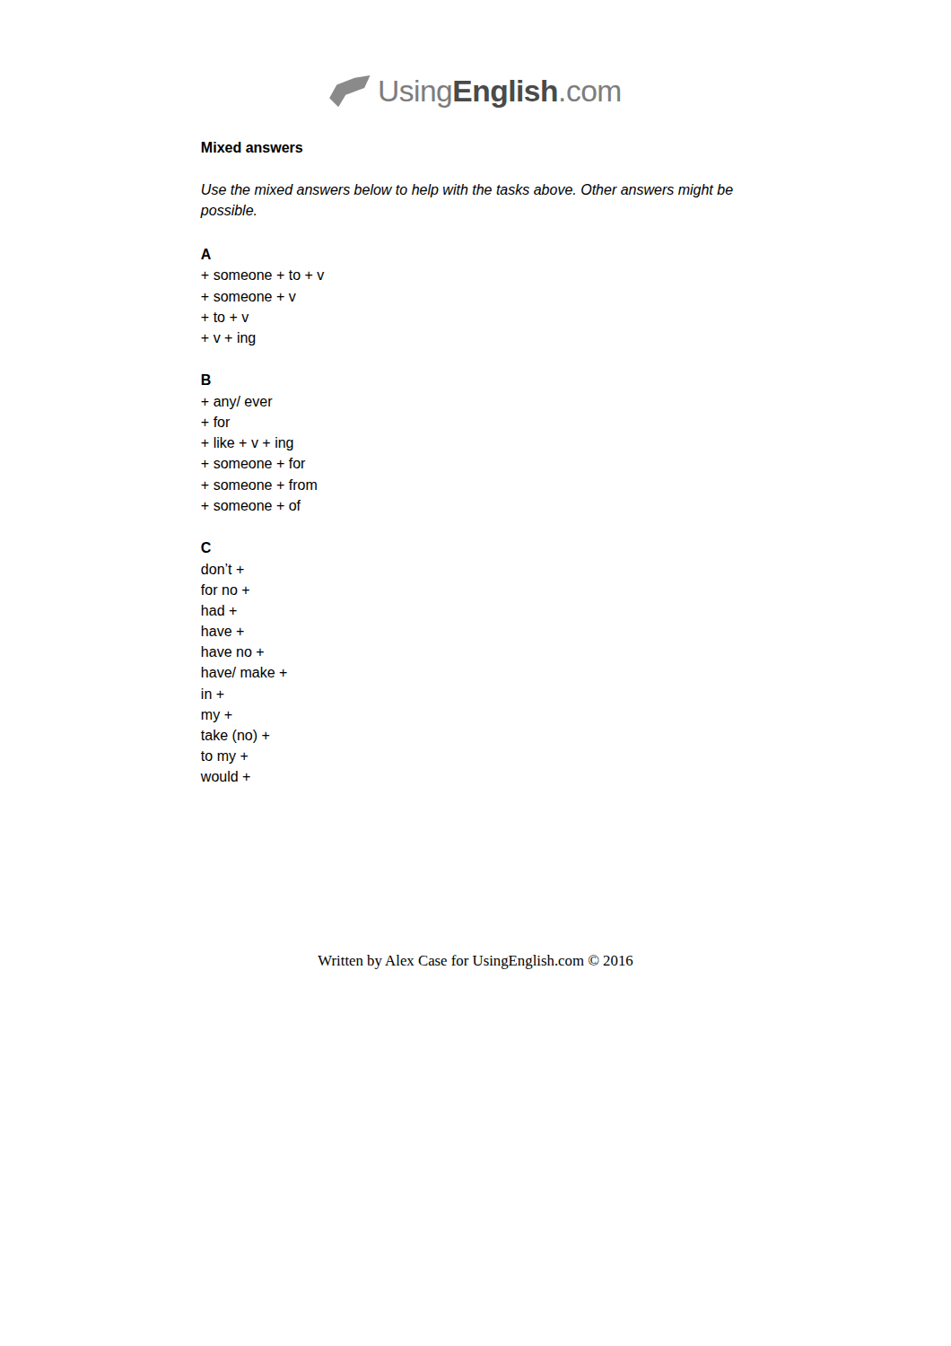Using English.com
Mixed answers
Use the mixed answers below to help with the tasks above. Other answers might be possible.
A
+ someone + to + v
+ someone + v
+ to + v
+ v + ing
B
+ any/ ever
+ for
+ like + v + ing
+ someone + for
+ someone + from
+ someone + of
C
don’t +
for no +
had +
have +
have no +
have/ make +
in +
my +
take (no) +
to my +
would +
Written by Alex Case for UsingEnglish.com © 2016